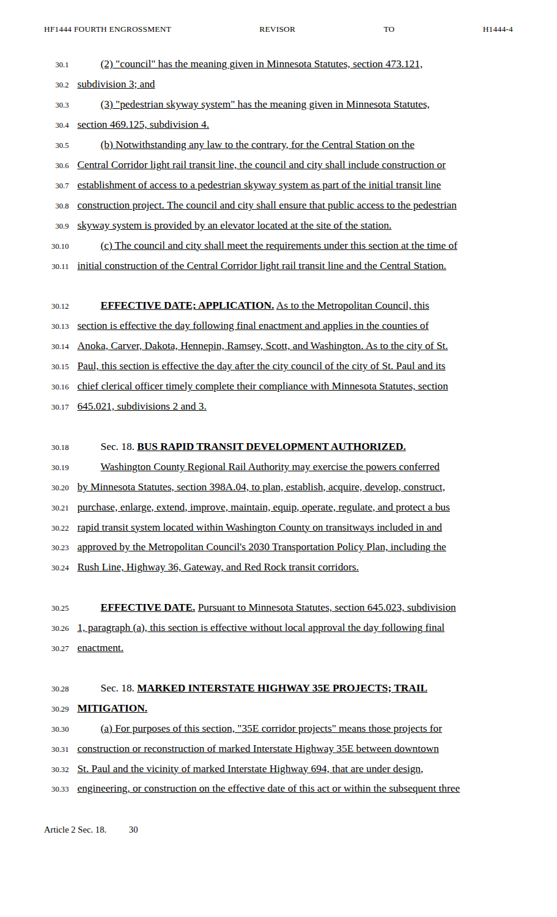HF1444 FOURTH ENGROSSMENT REVISOR TO H1444-4
30.1(2) "council" has the meaning given in Minnesota Statutes, section 473.121,
30.2 subdivision 3; and
30.3(3) "pedestrian skyway system" has the meaning given in Minnesota Statutes,
30.4 section 469.125, subdivision 4.
30.5(b) Notwithstanding any law to the contrary, for the Central Station on the
30.6 Central Corridor light rail transit line, the council and city shall include construction or
30.7 establishment of access to a pedestrian skyway system as part of the initial transit line
30.8 construction project. The council and city shall ensure that public access to the pedestrian
30.9 skyway system is provided by an elevator located at the site of the station.
30.10(c) The council and city shall meet the requirements under this section at the time of
30.11 initial construction of the Central Corridor light rail transit line and the Central Station.
30.12 EFFECTIVE DATE; APPLICATION. As to the Metropolitan Council, this
30.13 section is effective the day following final enactment and applies in the counties of
30.14 Anoka, Carver, Dakota, Hennepin, Ramsey, Scott, and Washington. As to the city of St.
30.15 Paul, this section is effective the day after the city council of the city of St. Paul and its
30.16 chief clerical officer timely complete their compliance with Minnesota Statutes, section
30.17645.021, subdivisions 2 and 3.
30.18 Sec. 18. BUS RAPID TRANSIT DEVELOPMENT AUTHORIZED.
30.19 Washington County Regional Rail Authority may exercise the powers conferred
30.20 by Minnesota Statutes, section 398A.04, to plan, establish, acquire, develop, construct,
30.21 purchase, enlarge, extend, improve, maintain, equip, operate, regulate, and protect a bus
30.22 rapid transit system located within Washington County on transitways included in and
30.23 approved by the Metropolitan Council's 2030 Transportation Policy Plan, including the
30.24 Rush Line, Highway 36, Gateway, and Red Rock transit corridors.
30.25 EFFECTIVE DATE. Pursuant to Minnesota Statutes, section 645.023, subdivision
30.261, paragraph (a), this section is effective without local approval the day following final
30.27 enactment.
30.28 Sec. 18. MARKED INTERSTATE HIGHWAY 35E PROJECTS; TRAIL
30.29 MITIGATION.
30.30(a) For purposes of this section, "35E corridor projects" means those projects for
30.31 construction or reconstruction of marked Interstate Highway 35E between downtown
30.32 St. Paul and the vicinity of marked Interstate Highway 694, that are under design,
30.33 engineering, or construction on the effective date of this act or within the subsequent three
Article 2 Sec. 18. 30